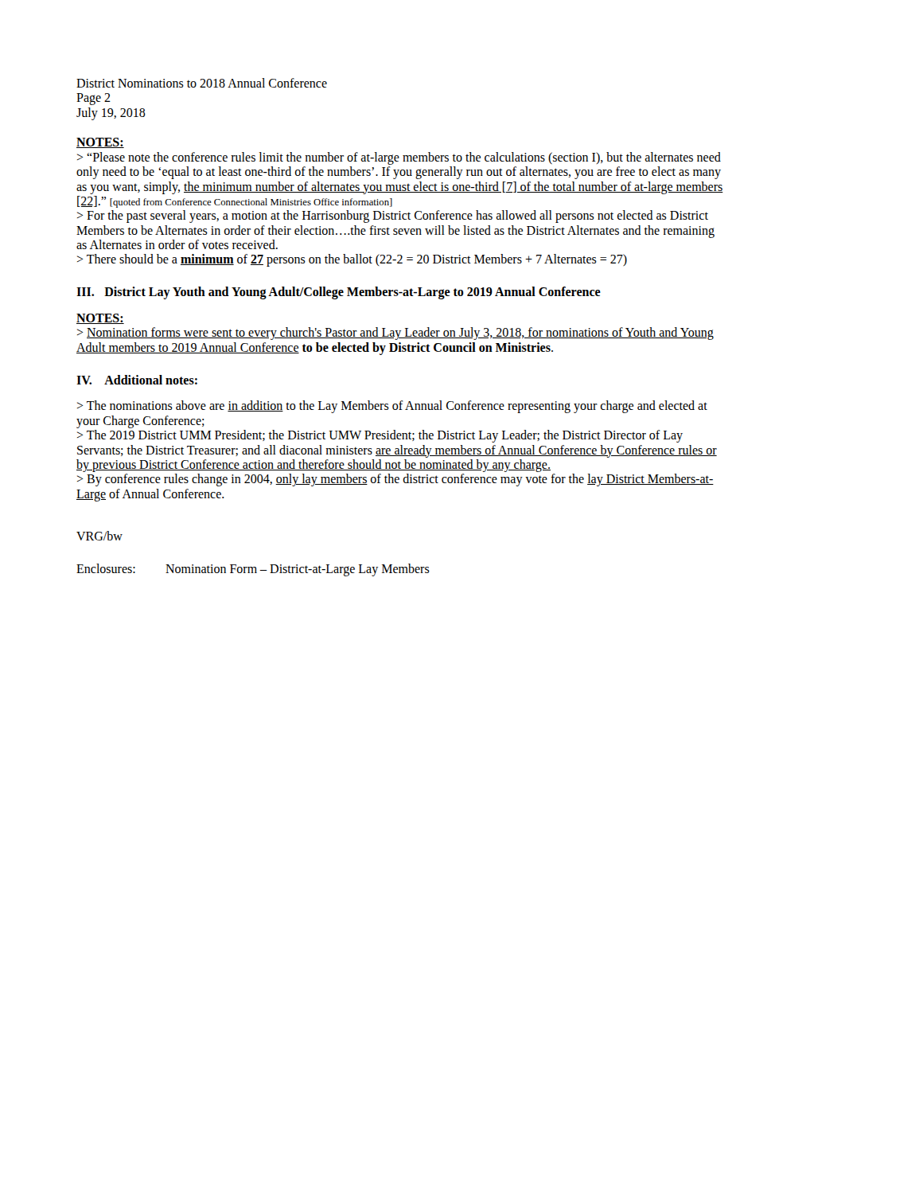District Nominations to 2018 Annual Conference
Page 2
July 19, 2018
NOTES:
> “Please note the conference rules limit the number of at-large members to the calculations (section I), but the alternates need only need to be ‘equal to at least one-third of the numbers’. If you generally run out of alternates, you are free to elect as many as you want, simply, the minimum number of alternates you must elect is one-third [7] of the total number of at-large members [22].” [quoted from Conference Connectional Ministries Office information]
> For the past several years, a motion at the Harrisonburg District Conference has allowed all persons not elected as District Members to be Alternates in order of their election….the first seven will be listed as the District Alternates and the remaining as Alternates in order of votes received.
> There should be a minimum of 27 persons on the ballot (22-2 = 20 District Members + 7 Alternates = 27)
III. District Lay Youth and Young Adult/College Members-at-Large to 2019 Annual Conference
NOTES:
> Nomination forms were sent to every church's Pastor and Lay Leader on July 3, 2018, for nominations of Youth and Young Adult members to 2019 Annual Conference to be elected by District Council on Ministries.
IV. Additional notes:
> The nominations above are in addition to the Lay Members of Annual Conference representing your charge and elected at your Charge Conference;
> The 2019 District UMM President; the District UMW President; the District Lay Leader; the District Director of Lay Servants; the District Treasurer; and all diaconal ministers are already members of Annual Conference by Conference rules or by previous District Conference action and therefore should not be nominated by any charge.
> By conference rules change in 2004, only lay members of the district conference may vote for the lay District Members-at-Large of Annual Conference.
VRG/bw
Enclosures: Nomination Form – District-at-Large Lay Members